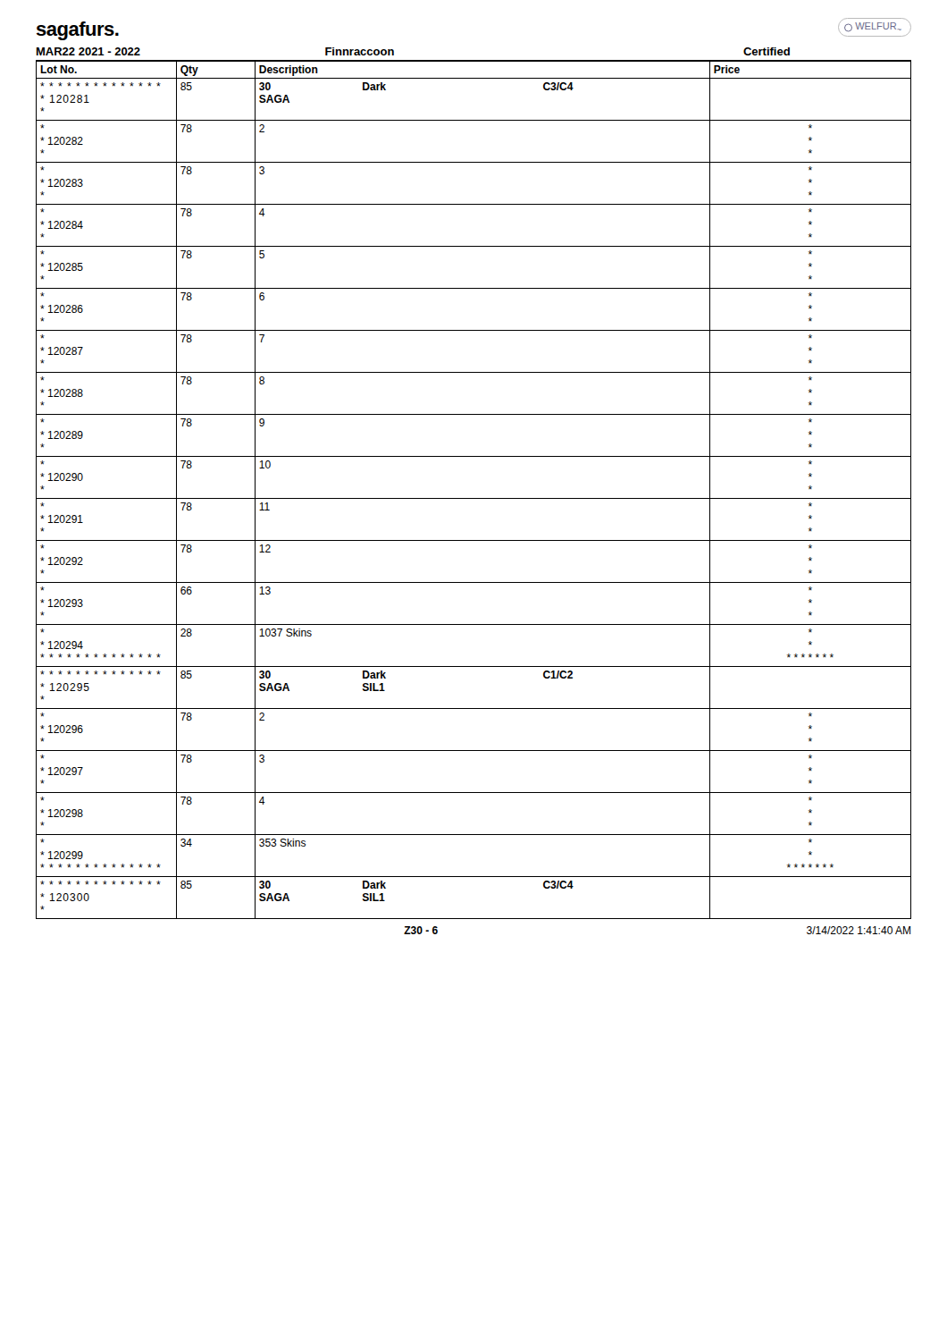sagafurs.
WELFUR~
MAR22 2021 - 2022
Finnraccoon
Certified
| Lot No. | Qty | Description | Price |
| --- | --- | --- | --- |
| * * * * * * * * * * * * * * * 120281 * | 85 | 30 SAGA Dark C3/C4 | |
| * * 120282 * | 78 | 2 | * * * |
| * * 120283 * | 78 | 3 | * * * |
| * * 120284 * | 78 | 4 | * * * |
| * * 120285 * | 78 | 5 | * * * |
| * * 120286 * | 78 | 6 | * * * |
| * * 120287 * | 78 | 7 | * * * |
| * * 120288 * | 78 | 8 | * * * |
| * * 120289 * | 78 | 9 | * * * |
| * * 120290 * | 78 | 10 | * * * |
| * * 120291 * | 78 | 11 | * * * |
| * * 120292 * | 78 | 12 | * * * |
| * * 120293 * | 66 | 13 | * * * |
| * * 120294 * * * * * * * * * * * * * * | 28 | 1037 Skins | * * * * * * * * * |
| * * * * * * * * * * * * * * * 120295 * | 85 | 30 SAGA Dark SIL1 C1/C2 | |
| * * 120296 * | 78 | 2 | * * * |
| * * 120297 * | 78 | 3 | * * * |
| * * 120298 * | 78 | 4 | * * * |
| * * 120299 * * * * * * * * * * * * * * | 34 | 353 Skins | * * * * * * * * * |
| * * * * * * * * * * * * * * * 120300 * | 85 | 30 SAGA Dark SIL1 C3/C4 | |
Z30 - 6
3/14/2022 1:41:40 AM